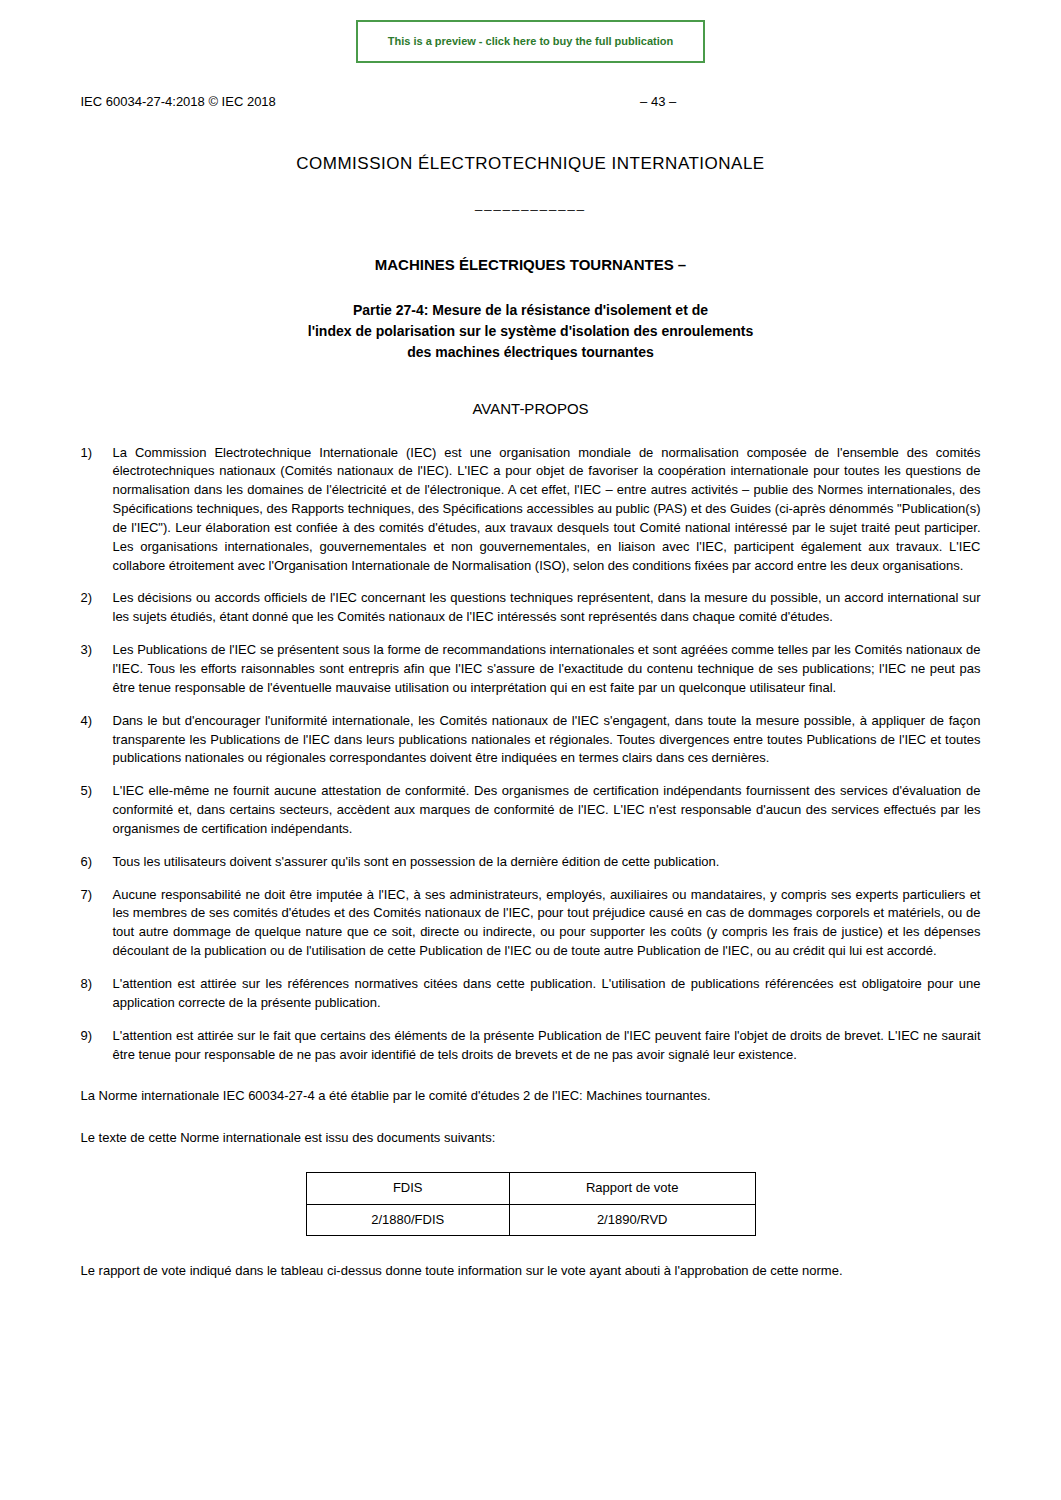This is a preview - click here to buy the full publication
IEC 60034-27-4:2018 © IEC 2018
– 43 –
COMMISSION ÉLECTROTECHNIQUE INTERNATIONALE
____________
MACHINES ÉLECTRIQUES TOURNANTES –
Partie 27-4: Mesure de la résistance d'isolement et de
l'index de polarisation sur le système d'isolation des enroulements
des machines électriques tournantes
AVANT-PROPOS
La Commission Electrotechnique Internationale (IEC) est une organisation mondiale de normalisation composée de l'ensemble des comités électrotechniques nationaux (Comités nationaux de l'IEC). L'IEC a pour objet de favoriser la coopération internationale pour toutes les questions de normalisation dans les domaines de l'électricité et de l'électronique. A cet effet, l'IEC – entre autres activités – publie des Normes internationales, des Spécifications techniques, des Rapports techniques, des Spécifications accessibles au public (PAS) et des Guides (ci-après dénommés "Publication(s) de l'IEC"). Leur élaboration est confiée à des comités d'études, aux travaux desquels tout Comité national intéressé par le sujet traité peut participer. Les organisations internationales, gouvernementales et non gouvernementales, en liaison avec l'IEC, participent également aux travaux. L'IEC collabore étroitement avec l'Organisation Internationale de Normalisation (ISO), selon des conditions fixées par accord entre les deux organisations.
Les décisions ou accords officiels de l'IEC concernant les questions techniques représentent, dans la mesure du possible, un accord international sur les sujets étudiés, étant donné que les Comités nationaux de l'IEC intéressés sont représentés dans chaque comité d'études.
Les Publications de l'IEC se présentent sous la forme de recommandations internationales et sont agréées comme telles par les Comités nationaux de l'IEC. Tous les efforts raisonnables sont entrepris afin que l'IEC s'assure de l'exactitude du contenu technique de ses publications; l'IEC ne peut pas être tenue responsable de l'éventuelle mauvaise utilisation ou interprétation qui en est faite par un quelconque utilisateur final.
Dans le but d'encourager l'uniformité internationale, les Comités nationaux de l'IEC s'engagent, dans toute la mesure possible, à appliquer de façon transparente les Publications de l'IEC dans leurs publications nationales et régionales. Toutes divergences entre toutes Publications de l'IEC et toutes publications nationales ou régionales correspondantes doivent être indiquées en termes clairs dans ces dernières.
L'IEC elle-même ne fournit aucune attestation de conformité. Des organismes de certification indépendants fournissent des services d'évaluation de conformité et, dans certains secteurs, accèdent aux marques de conformité de l'IEC. L'IEC n'est responsable d'aucun des services effectués par les organismes de certification indépendants.
Tous les utilisateurs doivent s'assurer qu'ils sont en possession de la dernière édition de cette publication.
Aucune responsabilité ne doit être imputée à l'IEC, à ses administrateurs, employés, auxiliaires ou mandataires, y compris ses experts particuliers et les membres de ses comités d'études et des Comités nationaux de l'IEC, pour tout préjudice causé en cas de dommages corporels et matériels, ou de tout autre dommage de quelque nature que ce soit, directe ou indirecte, ou pour supporter les coûts (y compris les frais de justice) et les dépenses découlant de la publication ou de l'utilisation de cette Publication de l'IEC ou de toute autre Publication de l'IEC, ou au crédit qui lui est accordé.
L'attention est attirée sur les références normatives citées dans cette publication. L'utilisation de publications référencées est obligatoire pour une application correcte de la présente publication.
L'attention est attirée sur le fait que certains des éléments de la présente Publication de l'IEC peuvent faire l'objet de droits de brevet. L'IEC ne saurait être tenue pour responsable de ne pas avoir identifié de tels droits de brevets et de ne pas avoir signalé leur existence.
La Norme internationale IEC 60034-27-4 a été établie par le comité d'études 2 de l'IEC: Machines tournantes.
Le texte de cette Norme internationale est issu des documents suivants:
| FDIS | Rapport de vote |
| --- | --- |
| 2/1880/FDIS | 2/1890/RVD |
Le rapport de vote indiqué dans le tableau ci-dessus donne toute information sur le vote ayant abouti à l'approbation de cette norme.